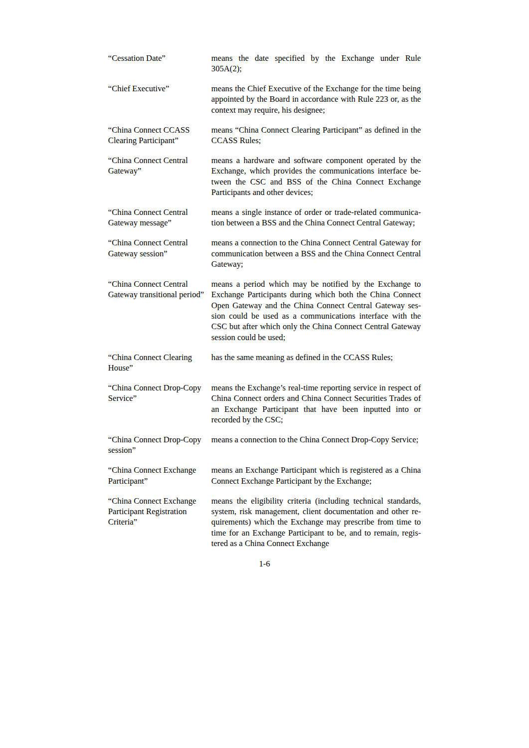| “Cessation Date” | means the date specified by the Exchange under Rule 305A(2); |
| “Chief Executive” | means the Chief Executive of the Exchange for the time being appointed by the Board in accordance with Rule 223 or, as the context may require, his designee; |
| “China Connect CCASS Clearing Participant” | means “China Connect Clearing Participant” as defined in the CCASS Rules; |
| “China Connect Central Gateway” | means a hardware and software component operated by the Exchange, which provides the communications interface between the CSC and BSS of the China Connect Exchange Participants and other devices; |
| “China Connect Central Gateway message” | means a single instance of order or trade-related communication between a BSS and the China Connect Central Gateway; |
| “China Connect Central Gateway session” | means a connection to the China Connect Central Gateway for communication between a BSS and the China Connect Central Gateway; |
| “China Connect Central Gateway transitional period” | means a period which may be notified by the Exchange to Exchange Participants during which both the China Connect Open Gateway and the China Connect Central Gateway session could be used as a communications interface with the CSC but after which only the China Connect Central Gateway session could be used; |
| “China Connect Clearing House” | has the same meaning as defined in the CCASS Rules; |
| “China Connect Drop-Copy Service” | means the Exchange’s real-time reporting service in respect of China Connect orders and China Connect Securities Trades of an Exchange Participant that have been inputted into or recorded by the CSC; |
| “China Connect Drop-Copy session” | means a connection to the China Connect Drop-Copy Service; |
| “China Connect Exchange Participant” | means an Exchange Participant which is registered as a China Connect Exchange Participant by the Exchange; |
| “China Connect Exchange Participant Registration Criteria” | means the eligibility criteria (including technical standards, system, risk management, client documentation and other requirements) which the Exchange may prescribe from time to time for an Exchange Participant to be, and to remain, registered as a China Connect Exchange |
1-6